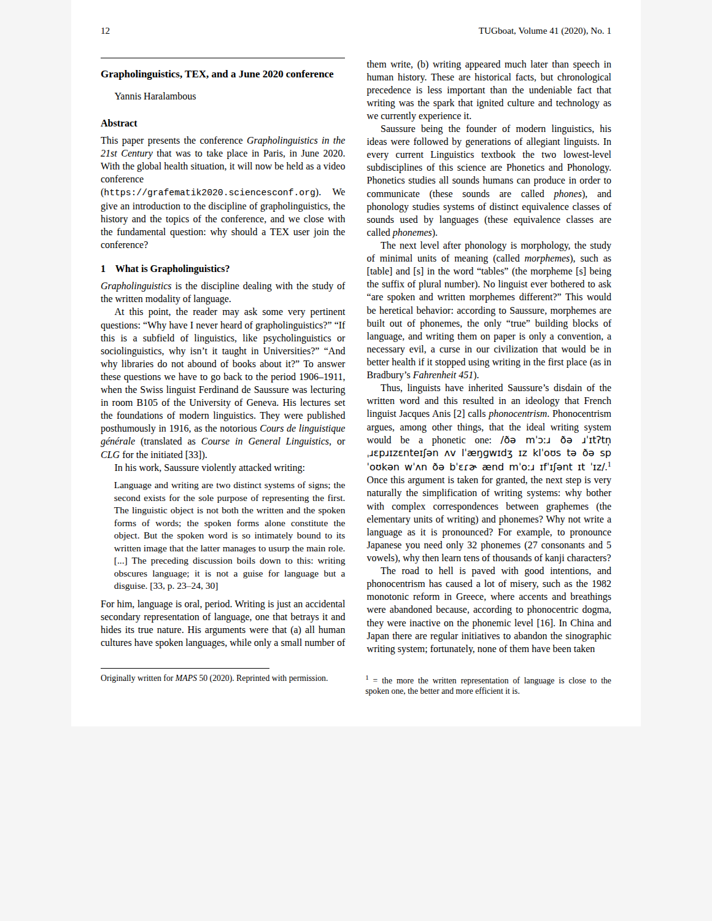12 TUGboat, Volume 41 (2020), No. 1
Grapholinguistics, Te X, and a June 2020 conference
Yannis Haralambous
Abstract
This paper presents the conference Grapholinguistics in the 21st Century that was to take place in Paris, in June 2020. With the global health situation, it will now be held as a video conference (https://grafematik2020.sciencesconf.org). We give an introduction to the discipline of grapholinguistics, the history and the topics of the conference, and we close with the fundamental question: why should a Te X user join the conference?
1 What is Grapholinguistics?
Grapholinguistics is the discipline dealing with the study of the written modality of language.
At this point, the reader may ask some very pertinent questions: “Why have I never heard of grapholinguistics?” “If this is a subfield of linguistics, like psycholinguistics or sociolinguistics, why isn’t it taught in Universities?” “And why libraries do not abound of books about it?” To answer these questions we have to go back to the period 1906–1911, when the Swiss linguist Ferdinand de Saussure was lecturing in room B105 of the University of Geneva. His lectures set the foundations of modern linguistics. They were published posthumously in 1916, as the notorious Cours de linguistique générale (translated as Course in General Linguistics, or CLG for the initiated [33]).
In his work, Saussure violently attacked writing:
Language and writing are two distinct systems of signs; the second exists for the sole purpose of representing the first. The linguistic object is not both the written and the spoken forms of words; the spoken forms alone constitute the object. But the spoken word is so intimately bound to its written image that the latter manages to usurp the main role. [...] The preceding discussion boils down to this: writing obscures language; it is not a guise for language but a disguise. [33, p. 23–24, 30]
For him, language is oral, period. Writing is just an accidental secondary representation of language, one that betrays it and hides its true nature. His arguments were that (a) all human cultures have spoken languages, while only a small number of them write, (b) writing appeared much later than speech in human history. These are historical facts, but chronological precedence is less important than the undeniable fact that writing was the spark that ignited culture and technology as we currently experience it.
Saussure being the founder of modern linguistics, his ideas were followed by generations of allegiant linguists. In every current Linguistics textbook the two lowest-level subdisciplines of this science are Phonetics and Phonology. Phonetics studies all sounds humans can produce in order to communicate (these sounds are called phones), and phonology studies systems of distinct equivalence classes of sounds used by languages (these equivalence classes are called phonemes).
The next level after phonology is morphology, the study of minimal units of meaning (called morphemes), such as [table] and [s] in the word “tables” (the morpheme [s] being the suffix of plural number). No linguist ever bothered to ask “are spoken and written morphemes different?” This would be heretical behavior: according to Saussure, morphemes are built out of phonemes, the only “true” building blocks of language, and writing them on paper is only a convention, a necessary evil, a curse in our civilization that would be in better health if it stopped using writing in the first place (as in Bradbury’s Fahrenheit 451).
Thus, linguists have inherited Saussure’s disdain of the written word and this resulted in an ideology that French linguist Jacques Anis [2] calls phonocentrism. Phonocentrism argues, among other things, that the ideal writing system would be a phonetic one: /ðə mˈɔːɹ ðə ɹˈɪtʔtn̩ ˌɹɛpɹɪzɛnteɪʃən ʌv lˈæŋɡwɪdʒ ɪz klˈoʊs tə ðə spˈoʊkən wˈʌn ðə bˈɛɾɚ ænd mˈoːɹ ɪfˈɪʃənt ɪt ˈɪz/.1 Once this argument is taken for granted, the next step is very naturally the simplification of writing systems: why bother with complex correspondences between graphemes (the elementary units of writing) and phonemes? Why not write a language as it is pronounced? For example, to pronounce Japanese you need only 32 phonemes (27 consonants and 5 vowels), why then learn tens of thousands of kanji characters?
The road to hell is paved with good intentions, and phonocentrism has caused a lot of misery, such as the 1982 monotonic reform in Greece, where accents and breathings were abandoned because, according to phonocentric dogma, they were inactive on the phonemic level [16]. In China and Japan there are regular initiatives to abandon the sinographic writing system; fortunately, none of them have been taken
Originally written for MAPS 50 (2020). Reprinted with permission.
1 = the more the written representation of language is close to the spoken one, the better and more efficient it is.